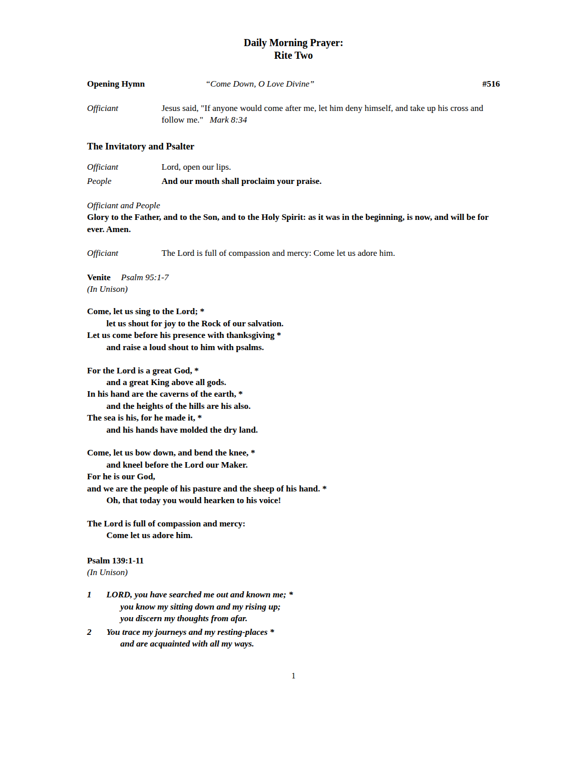Daily Morning Prayer:
Rite Two
Opening Hymn “Come Down, O Love Divine” #516
Officiant Jesus said, "If anyone would come after me, let him deny himself, and take up his cross and follow me." Mark 8:34
The Invitatory and Psalter
Officiant Lord, open our lips.
People And our mouth shall proclaim your praise.
Officiant and People
Glory to the Father, and to the Son, and to the Holy Spirit: as it was in the beginning, is now, and will be for ever. Amen.
Officiant The Lord is full of compassion and mercy: Come let us adore him.
Venite Psalm 95:1-7
(In Unison)
Come, let us sing to the Lord; * let us shout for joy to the Rock of our salvation. Let us come before his presence with thanksgiving * and raise a loud shout to him with psalms.
For the Lord is a great God, * and a great King above all gods. In his hand are the caverns of the earth, * and the heights of the hills are his also. The sea is his, for he made it, * and his hands have molded the dry land.
Come, let us bow down, and bend the knee, * and kneel before the Lord our Maker. For he is our God,
and we are the people of his pasture and the sheep of his hand. * Oh, that today you would hearken to his voice!
The Lord is full of compassion and mercy: Come let us adore him.
Psalm 139:1-11
(In Unison)
1 LORD, you have searched me out and known me; * you know my sitting down and my rising up; you discern my thoughts from afar.
2 You trace my journeys and my resting-places * and are acquainted with all my ways.
1